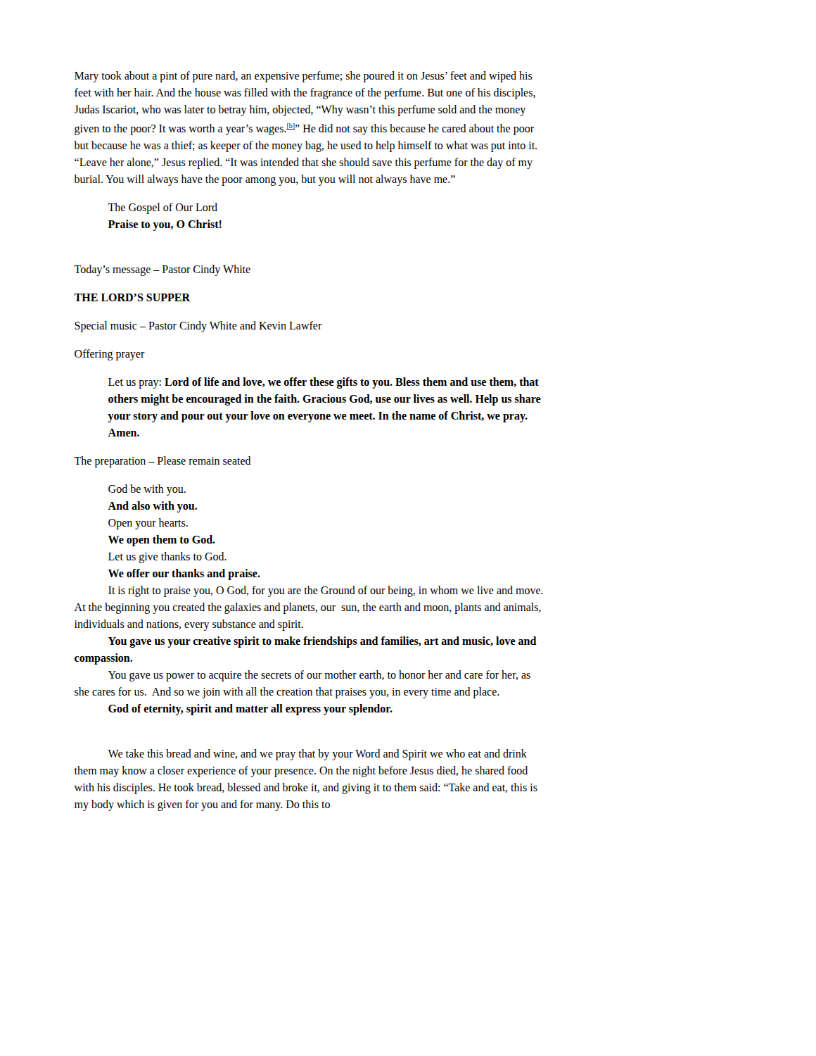Mary took about a pint of pure nard, an expensive perfume; she poured it on Jesus’ feet and wiped his feet with her hair. And the house was filled with the fragrance of the perfume. But one of his disciples, Judas Iscariot, who was later to betray him, objected, “Why wasn’t this perfume sold and the money given to the poor? It was worth a year’s wages.[b]” He did not say this because he cared about the poor but because he was a thief; as keeper of the money bag, he used to help himself to what was put into it. “Leave her alone,” Jesus replied. “It was intended that she should save this perfume for the day of my burial. You will always have the poor among you, but you will not always have me.”
The Gospel of Our Lord
Praise to you, O Christ!
Today’s message – Pastor Cindy White
THE LORD’S SUPPER
Special music – Pastor Cindy White and Kevin Lawfer
Offering prayer
Let us pray: Lord of life and love, we offer these gifts to you. Bless them and use them, that others might be encouraged in the faith. Gracious God, use our lives as well. Help us share your story and pour out your love on everyone we meet. In the name of Christ, we pray. Amen.
The preparation – Please remain seated
God be with you.
And also with you.
Open your hearts.
We open them to God.
Let us give thanks to God.
We offer our thanks and praise.
It is right to praise you, O God, for you are the Ground of our being, in whom we live and move. At the beginning you created the galaxies and planets, our sun, the earth and moon, plants and animals, individuals and nations, every substance and spirit.
You gave us your creative spirit to make friendships and families, art and music, love and compassion.
You gave us power to acquire the secrets of our mother earth, to honor her and care for her, as she cares for us. And so we join with all the creation that praises you, in every time and place.
God of eternity, spirit and matter all express your splendor.
We take this bread and wine, and we pray that by your Word and Spirit we who eat and drink them may know a closer experience of your presence. On the night before Jesus died, he shared food with his disciples. He took bread, blessed and broke it, and giving it to them said: “Take and eat, this is my body which is given for you and for many. Do this to